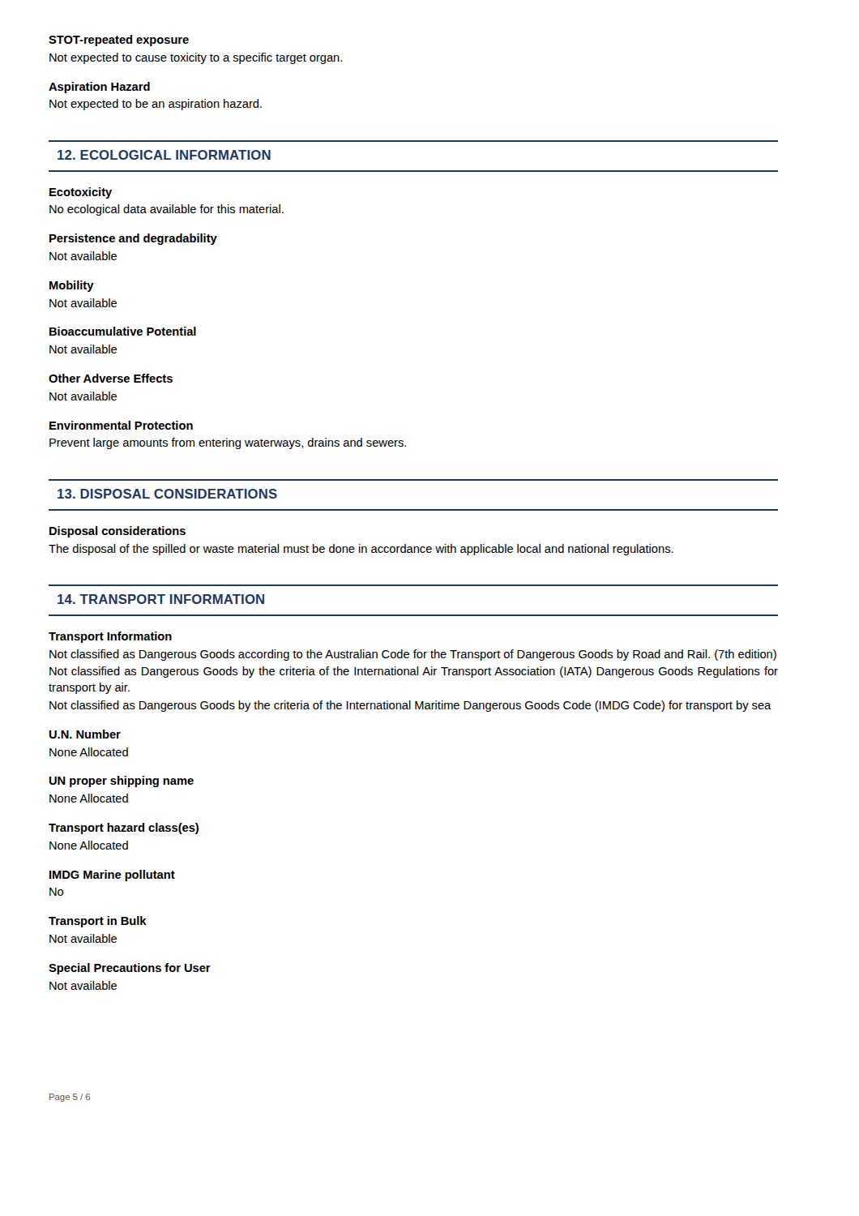STOT-repeated exposure
Not expected to cause toxicity to a specific target organ.
Aspiration Hazard
Not expected to be an aspiration hazard.
12. ECOLOGICAL INFORMATION
Ecotoxicity
No ecological data available for this material.
Persistence and degradability
Not available
Mobility
Not available
Bioaccumulative Potential
Not available
Other Adverse Effects
Not available
Environmental Protection
Prevent large amounts from entering waterways, drains and sewers.
13. DISPOSAL CONSIDERATIONS
Disposal considerations
The disposal of the spilled or waste material must be done in accordance with applicable local and national regulations.
14. TRANSPORT INFORMATION
Transport Information
Not classified as Dangerous Goods according to the Australian Code for the Transport of Dangerous Goods by Road and Rail. (7th edition)
Not classified as Dangerous Goods by the criteria of the International Air Transport Association (IATA) Dangerous Goods Regulations for transport by air.
Not classified as Dangerous Goods by the criteria of the International Maritime Dangerous Goods Code (IMDG Code) for transport by sea
U.N. Number
None Allocated
UN proper shipping name
None Allocated
Transport hazard class(es)
None Allocated
IMDG Marine pollutant
No
Transport in Bulk
Not available
Special Precautions for User
Not available
Page 5 / 6